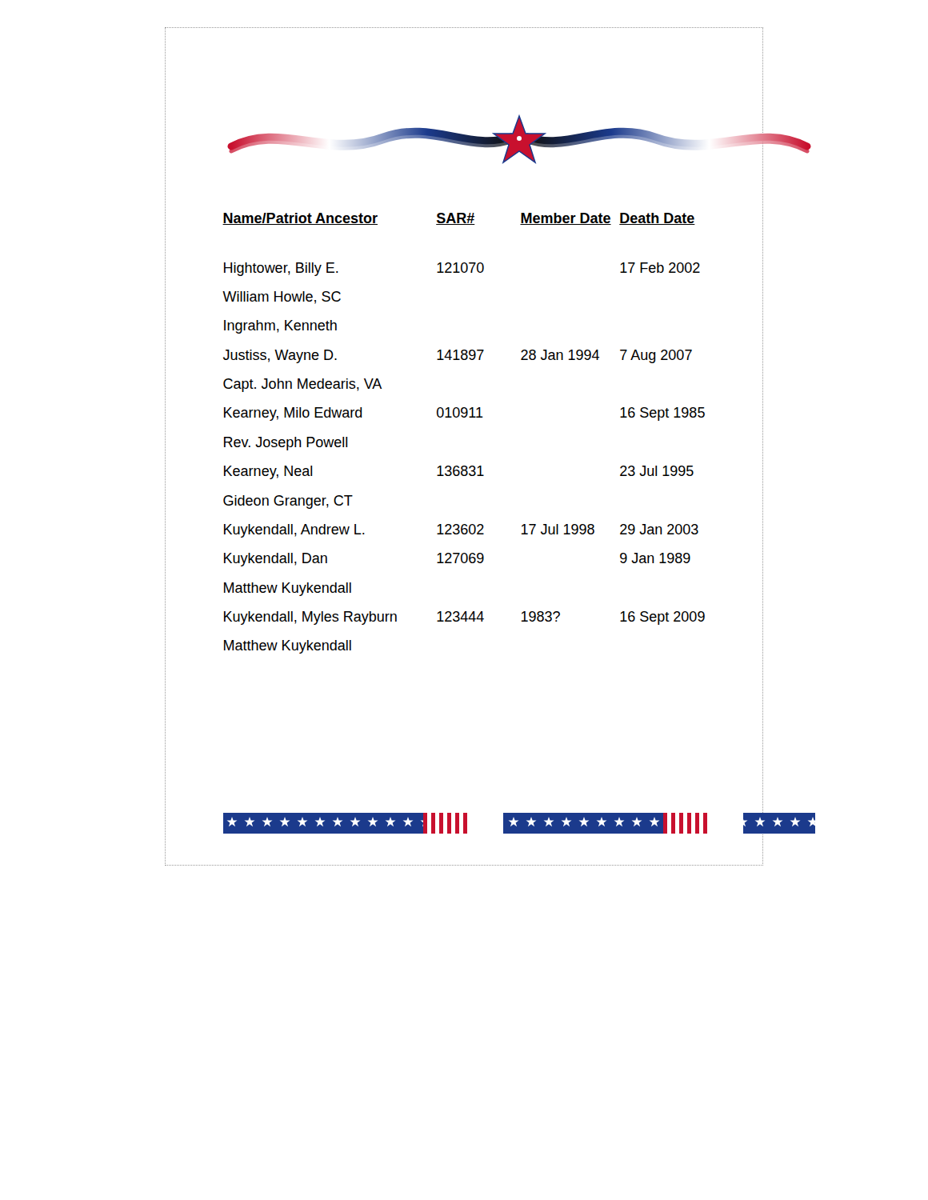| Name/Patriot Ancestor | SAR# | Member Date | Death Date |
| --- | --- | --- | --- |
| Hightower, Billy E. | 121070 | | 17 Feb 2002 |
| William Howle, SC |
| Ingrahm, Kenneth | | | |
| Justiss, Wayne D. | 141897 | 28 Jan 1994 | 7 Aug 2007 |
| Capt. John Medearis, VA |
| Kearney, Milo Edward | 010911 | | 16 Sept 1985 |
| Rev. Joseph Powell |
| Kearney, Neal | 136831 | | 23 Jul 1995 |
| Gideon Granger, CT |
| Kuykendall, Andrew L. | 123602 | 17 Jul 1998 | 29 Jan 2003 |
| Kuykendall, Dan | 127069 | | 9 Jan 1989 |
| Matthew Kuykendall |
| Kuykendall, Myles Rayburn | 123444 | 1983? | 16 Sept 2009 |
| Matthew Kuykendall |